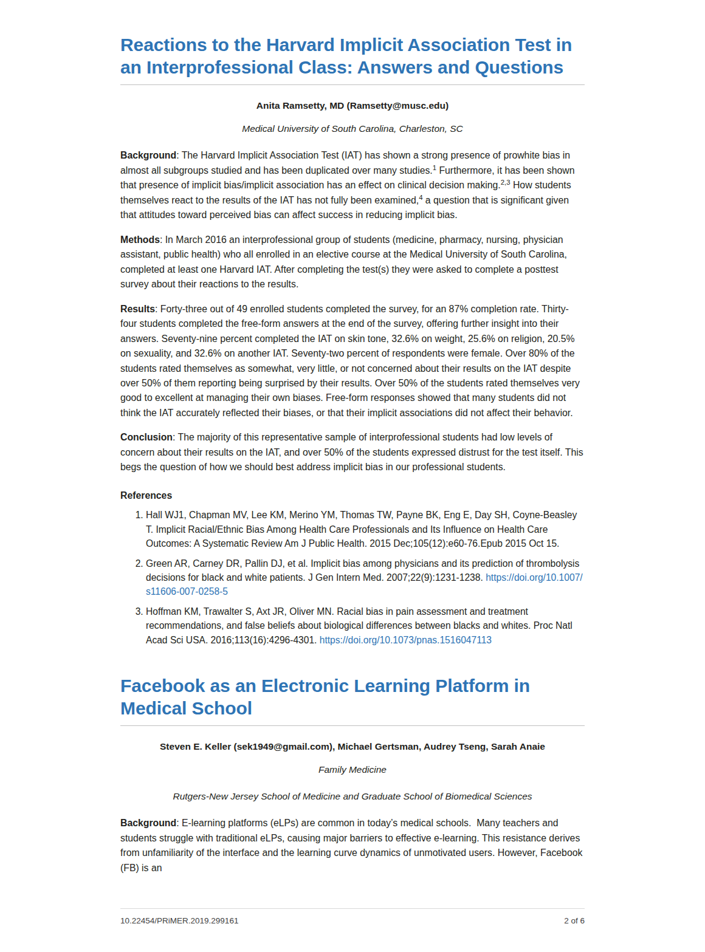Reactions to the Harvard Implicit Association Test in an Interprofessional Class: Answers and Questions
Anita Ramsetty, MD (Ramsetty@musc.edu)
Medical University of South Carolina, Charleston, SC
Background: The Harvard Implicit Association Test (IAT) has shown a strong presence of prowhite bias in almost all subgroups studied and has been duplicated over many studies.1 Furthermore, it has been shown that presence of implicit bias/implicit association has an effect on clinical decision making.2,3 How students themselves react to the results of the IAT has not fully been examined,4 a question that is significant given that attitudes toward perceived bias can affect success in reducing implicit bias.
Methods: In March 2016 an interprofessional group of students (medicine, pharmacy, nursing, physician assistant, public health) who all enrolled in an elective course at the Medical University of South Carolina, completed at least one Harvard IAT. After completing the test(s) they were asked to complete a posttest survey about their reactions to the results.
Results: Forty-three out of 49 enrolled students completed the survey, for an 87% completion rate. Thirty-four students completed the free-form answers at the end of the survey, offering further insight into their answers. Seventy-nine percent completed the IAT on skin tone, 32.6% on weight, 25.6% on religion, 20.5% on sexuality, and 32.6% on another IAT. Seventy-two percent of respondents were female. Over 80% of the students rated themselves as somewhat, very little, or not concerned about their results on the IAT despite over 50% of them reporting being surprised by their results. Over 50% of the students rated themselves very good to excellent at managing their own biases. Free-form responses showed that many students did not think the IAT accurately reflected their biases, or that their implicit associations did not affect their behavior.
Conclusion: The majority of this representative sample of interprofessional students had low levels of concern about their results on the IAT, and over 50% of the students expressed distrust for the test itself. This begs the question of how we should best address implicit bias in our professional students.
References
Hall WJ1, Chapman MV, Lee KM, Merino YM, Thomas TW, Payne BK, Eng E, Day SH, Coyne-Beasley T. Implicit Racial/Ethnic Bias Among Health Care Professionals and Its Influence on Health Care Outcomes: A Systematic Review Am J Public Health. 2015 Dec;105(12):e60-76.Epub 2015 Oct 15.
Green AR, Carney DR, Pallin DJ, et al. Implicit bias among physicians and its prediction of thrombolysis decisions for black and white patients. J Gen Intern Med. 2007;22(9):1231-1238. https://doi.org/10.1007/s11606-007-0258-5
Hoffman KM, Trawalter S, Axt JR, Oliver MN. Racial bias in pain assessment and treatment recommendations, and false beliefs about biological differences between blacks and whites. Proc Natl Acad Sci USA. 2016;113(16):4296-4301. https://doi.org/10.1073/pnas.1516047113
Facebook as an Electronic Learning Platform in Medical School
Steven E. Keller (sek1949@gmail.com), Michael Gertsman, Audrey Tseng, Sarah Anaie
Family Medicine
Rutgers-New Jersey School of Medicine and Graduate School of Biomedical Sciences
Background: E-learning platforms (eLPs) are common in today’s medical schools. Many teachers and students struggle with traditional eLPs, causing major barriers to effective e-learning. This resistance derives from unfamiliarity of the interface and the learning curve dynamics of unmotivated users. However, Facebook (FB) is an
10.22454/PRiMER.2019.299161 2 of 6